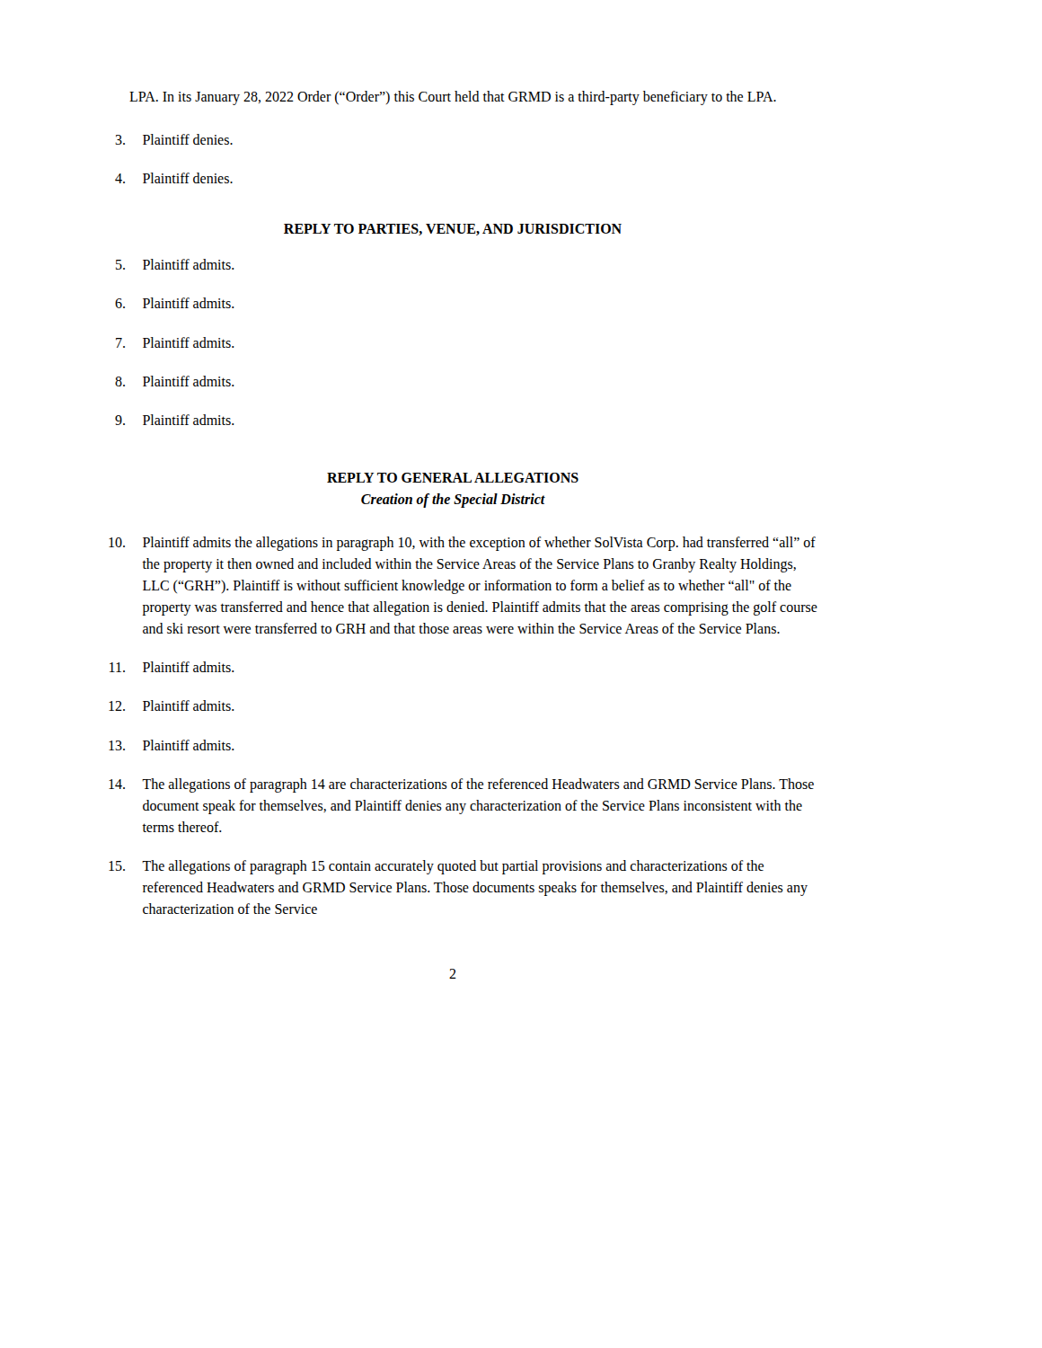LPA. In its January 28, 2022 Order (“Order”) this Court held that GRMD is a third-party beneficiary to the LPA.
Plaintiff denies.
Plaintiff denies.
REPLY TO PARTIES, VENUE, AND JURISDICTION
Plaintiff admits.
Plaintiff admits.
Plaintiff admits.
Plaintiff admits.
Plaintiff admits.
REPLY TO GENERAL ALLEGATIONS
Creation of the Special District
Plaintiff admits the allegations in paragraph 10, with the exception of whether SolVista Corp. had transferred “all” of the property it then owned and included within the Service Areas of the Service Plans to Granby Realty Holdings, LLC (“GRH”). Plaintiff is without sufficient knowledge or information to form a belief as to whether “all" of the property was transferred and hence that allegation is denied. Plaintiff admits that the areas comprising the golf course and ski resort were transferred to GRH and that those areas were within the Service Areas of the Service Plans.
Plaintiff admits.
Plaintiff admits.
Plaintiff admits.
The allegations of paragraph 14 are characterizations of the referenced Headwaters and GRMD Service Plans. Those document speak for themselves, and Plaintiff denies any characterization of the Service Plans inconsistent with the terms thereof.
The allegations of paragraph 15 contain accurately quoted but partial provisions and characterizations of the referenced Headwaters and GRMD Service Plans. Those documents speaks for themselves, and Plaintiff denies any characterization of the Service
2